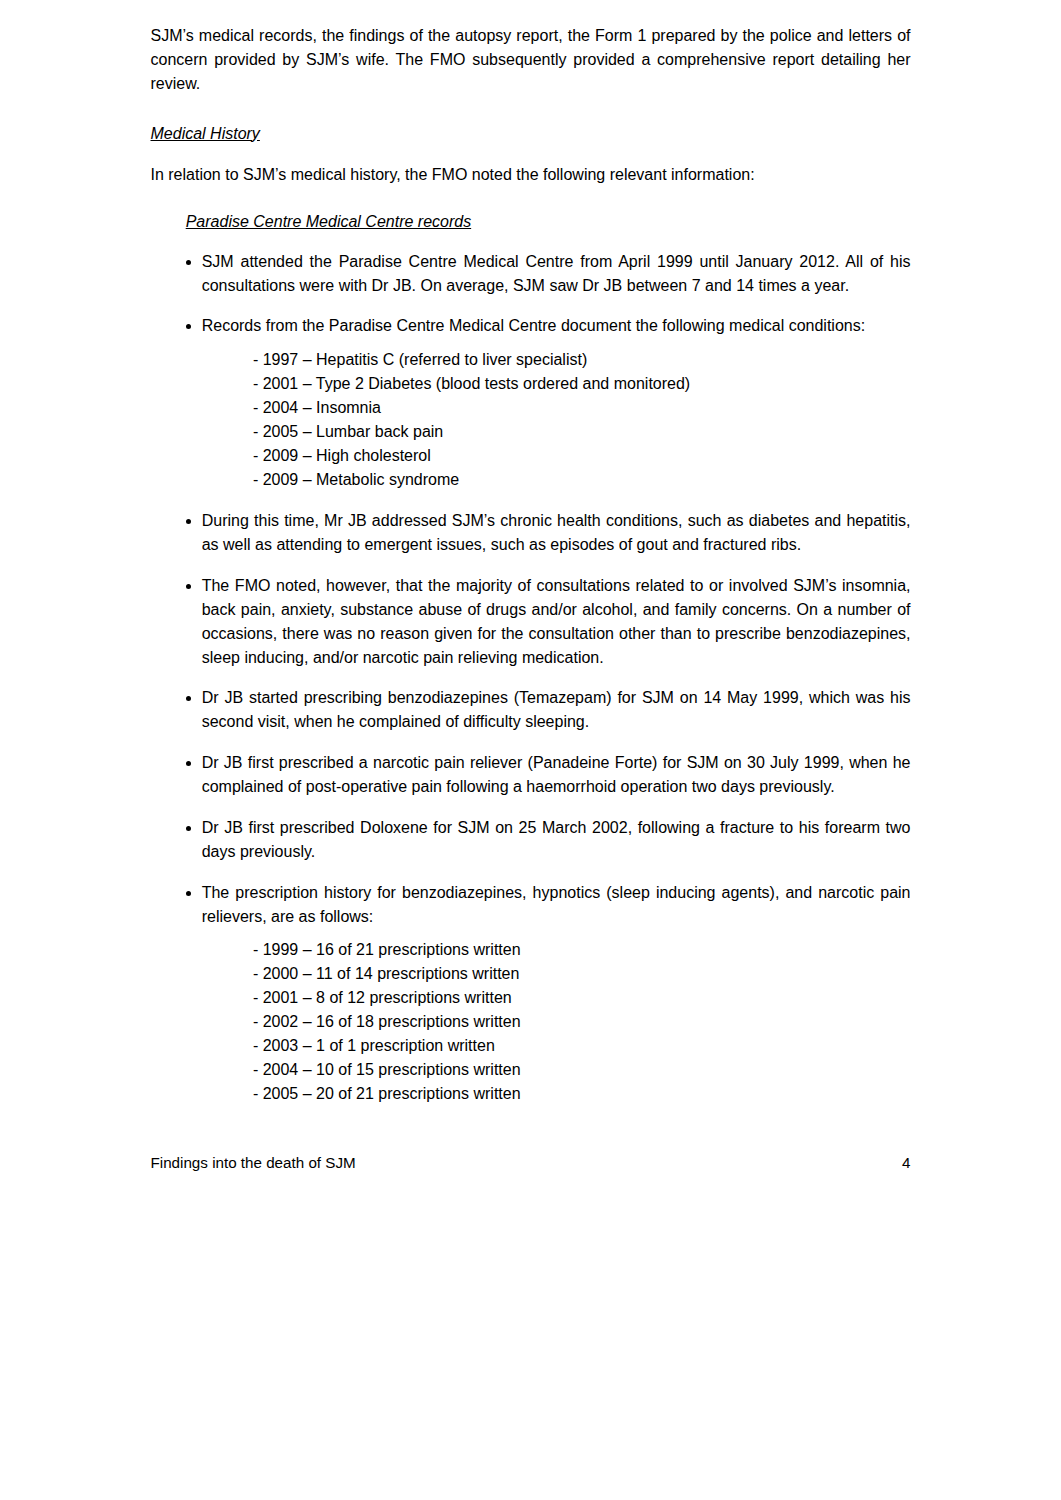SJM’s medical records, the findings of the autopsy report, the Form 1 prepared by the police and letters of concern provided by SJM’s wife. The FMO subsequently provided a comprehensive report detailing her review.
Medical History
In relation to SJM’s medical history, the FMO noted the following relevant information:
Paradise Centre Medical Centre records
SJM attended the Paradise Centre Medical Centre from April 1999 until January 2012. All of his consultations were with Dr JB. On average, SJM saw Dr JB between 7 and 14 times a year.
Records from the Paradise Centre Medical Centre document the following medical conditions:
1997 – Hepatitis C (referred to liver specialist)
2001 – Type 2 Diabetes (blood tests ordered and monitored)
2004 – Insomnia
2005 – Lumbar back pain
2009 – High cholesterol
2009 – Metabolic syndrome
During this time, Mr JB addressed SJM’s chronic health conditions, such as diabetes and hepatitis, as well as attending to emergent issues, such as episodes of gout and fractured ribs.
The FMO noted, however, that the majority of consultations related to or involved SJM’s insomnia, back pain, anxiety, substance abuse of drugs and/or alcohol, and family concerns. On a number of occasions, there was no reason given for the consultation other than to prescribe benzodiazepines, sleep inducing, and/or narcotic pain relieving medication.
Dr JB started prescribing benzodiazepines (Temazepam) for SJM on 14 May 1999, which was his second visit, when he complained of difficulty sleeping.
Dr JB first prescribed a narcotic pain reliever (Panadeine Forte) for SJM on 30 July 1999, when he complained of post-operative pain following a haemorrhoid operation two days previously.
Dr JB first prescribed Doloxene for SJM on 25 March 2002, following a fracture to his forearm two days previously.
The prescription history for benzodiazepines, hypnotics (sleep inducing agents), and narcotic pain relievers, are as follows:
1999 – 16 of 21 prescriptions written
2000 – 11 of 14 prescriptions written
2001 – 8 of 12 prescriptions written
2002 – 16 of 18 prescriptions written
2003 – 1 of 1 prescription written
2004 – 10 of 15 prescriptions written
2005 – 20 of 21 prescriptions written
Findings into the death of SJM 4